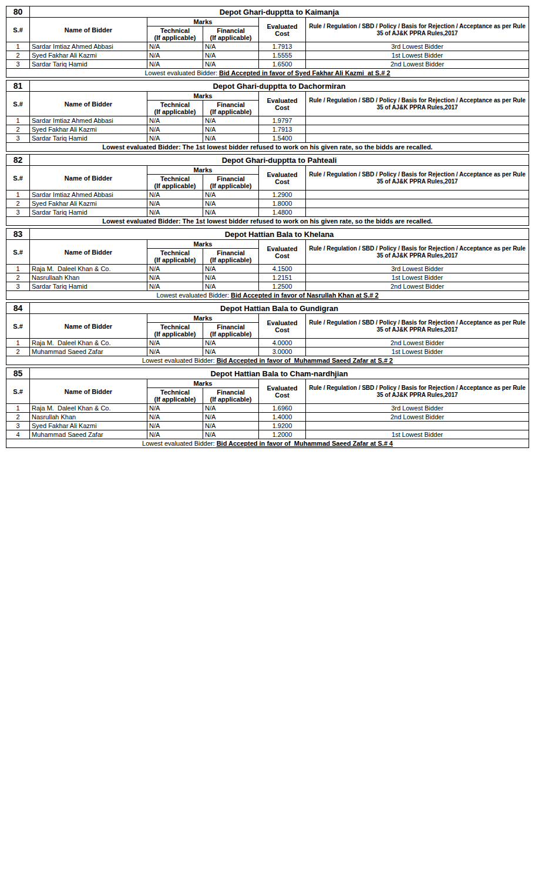| 80 | Depot Ghari-dupptta to Kaimanja |
| S.# | Name of Bidder | Marks | Evaluated Cost | Rule / Regulation / SBD / Policy / Basis for Rejection / Acceptance as per Rule 35 of AJ&K PPRA Rules,2017 |
| Technical (If applicable) | Financial (If applicable) |
| 1 | Sardar Imtiaz Ahmed Abbasi | N/A | N/A | 1.7913 | 3rd Lowest Bidder |
| 2 | Syed Fakhar Ali Kazmi | N/A | N/A | 1.5555 | 1st Lowest Bidder |
| 3 | Sardar Tariq Hamid | N/A | N/A | 1.6500 | 2nd Lowest Bidder |
| Lowest evaluated Bidder: Bid Accepted in favor of Syed Fakhar Ali Kazmi at S.# 2 |
| 81 | Depot Ghari-dupptta to Dachormiran |
| S.# | Name of Bidder | Marks | Evaluated Cost | Rule / Regulation / SBD / Policy / Basis for Rejection / Acceptance as per Rule 35 of AJ&K PPRA Rules,2017 |
| Technical (If applicable) | Financial (If applicable) |
| 1 | Sardar Imtiaz Ahmed Abbasi | N/A | N/A | 1.9797 | |
| 2 | Syed Fakhar Ali Kazmi | N/A | N/A | 1.7913 | |
| 3 | Sardar Tariq Hamid | N/A | N/A | 1.5400 | |
| Lowest evaluated Bidder: The 1st lowest bidder refused to work on his given rate, so the bidds are recalled. |
| 82 | Depot Ghari-dupptta to Pahteali |
| S.# | Name of Bidder | Marks | Evaluated Cost | Rule / Regulation / SBD / Policy / Basis for Rejection / Acceptance as per Rule 35 of AJ&K PPRA Rules,2017 |
| Technical (If applicable) | Financial (If applicable) |
| 1 | Sardar Imtiaz Ahmed Abbasi | N/A | N/A | 1.2900 | |
| 2 | Syed Fakhar Ali Kazmi | N/A | N/A | 1.8000 | |
| 3 | Sardar Tariq Hamid | N/A | N/A | 1.4800 | |
| Lowest evaluated Bidder: The 1st lowest bidder refused to work on his given rate, so the bidds are recalled. |
| 83 | Depot Hattian Bala to Khelana |
| S.# | Name of Bidder | Marks | Evaluated Cost | Rule / Regulation / SBD / Policy / Basis for Rejection / Acceptance as per Rule 35 of AJ&K PPRA Rules,2017 |
| Technical (If applicable) | Financial (If applicable) |
| 1 | Raja M. Daleel Khan & Co. | N/A | N/A | 4.1500 | 3rd Lowest Bidder |
| 2 | Nasrullaah Khan | N/A | N/A | 1.2151 | 1st Lowest Bidder |
| 3 | Sardar Tariq Hamid | N/A | N/A | 1.2500 | 2nd Lowest Bidder |
| Lowest evaluated Bidder: Bid Accepted in favor of Nasrullah Khan at S.# 2 |
| 84 | Depot Hattian Bala to Gundigran |
| S.# | Name of Bidder | Marks | Evaluated Cost | Rule / Regulation / SBD / Policy / Basis for Rejection / Acceptance as per Rule 35 of AJ&K PPRA Rules,2017 |
| Technical (If applicable) | Financial (If applicable) |
| 1 | Raja M. Daleel Khan & Co. | N/A | N/A | 4.0000 | 2nd Lowest Bidder |
| 2 | Muhammad Saeed Zafar | N/A | N/A | 3.0000 | 1st Lowest Bidder |
| Lowest evaluated Bidder: Bid Accepted in favor of Muhammad Saeed Zafar at S.# 2 |
| 85 | Depot Hattian Bala to Cham-nardhjian |
| S.# | Name of Bidder | Marks | Evaluated Cost | Rule / Regulation / SBD / Policy / Basis for Rejection / Acceptance as per Rule 35 of AJ&K PPRA Rules,2017 |
| Technical (If applicable) | Financial (If applicable) |
| 1 | Raja M. Daleel Khan & Co. | N/A | N/A | 1.6960 | 3rd Lowest Bidder |
| 2 | Nasrullah Khan | N/A | N/A | 1.4000 | 2nd Lowest Bidder |
| 3 | Syed Fakhar Ali Kazmi | N/A | N/A | 1.9200 | |
| 4 | Muhammad Saeed Zafar | N/A | N/A | 1.2000 | 1st Lowest Bidder |
| Lowest evaluated Bidder: Bid Accepted in favor of Muhammad Saeed Zafar at S.# 4 |